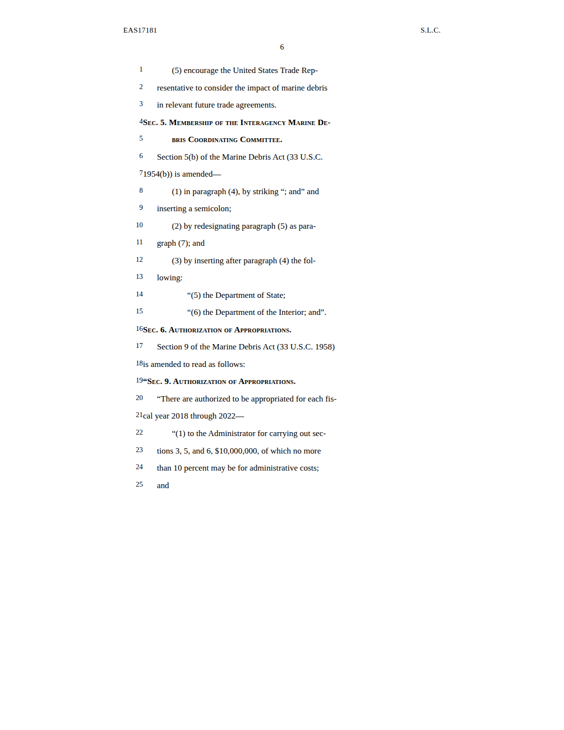EAS17181 S.L.C.
6
| 1 | (5) encourage the United States Trade Rep- |
| 2 | resentative to consider the impact of marine debris |
| 3 | in relevant future trade agreements. |
| 4 | Sec. 5. Membership of the Interagency Marine De- |
| 5 | bris Coordinating Committee. |
| 6 | Section 5(b) of the Marine Debris Act (33 U.S.C. |
| 7 | 1954(b)) is amended— |
| 8 | (1) in paragraph (4), by striking “; and” and |
| 9 | inserting a semicolon; |
| 10 | (2) by redesignating paragraph (5) as para- |
| 11 | graph (7); and |
| 12 | (3) by inserting after paragraph (4) the fol- |
| 13 | lowing: |
| 14 | “(5) the Department of State; |
| 15 | “(6) the Department of the Interior; and”. |
| 16 | Sec. 6. Authorization of Appropriations. |
| 17 | Section 9 of the Marine Debris Act (33 U.S.C. 1958) |
| 18 | is amended to read as follows: |
| 19 | “Sec. 9. Authorization of Appropriations. |
| 20 | “There are authorized to be appropriated for each fis- |
| 21 | cal year 2018 through 2022— |
| 22 | “(1) to the Administrator for carrying out sec- |
| 23 | tions 3, 5, and 6, $10,000,000, of which no more |
| 24 | than 10 percent may be for administrative costs; |
| 25 | and |